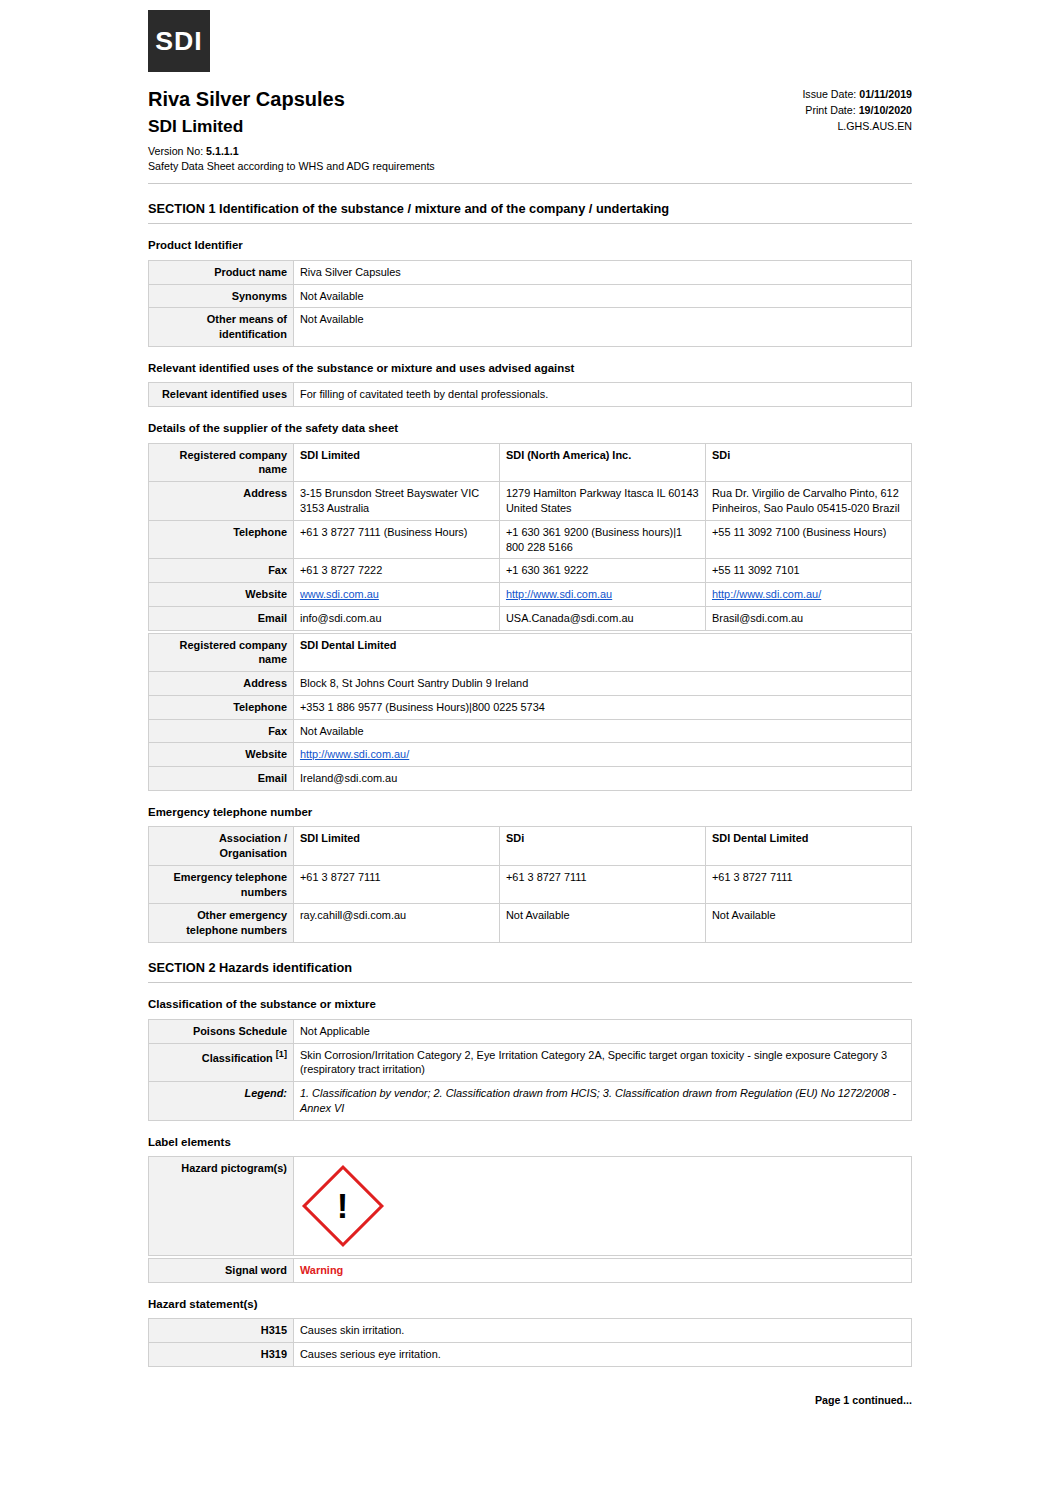SDI
Riva Silver Capsules
SDI Limited
Version No: 5.1.1.1
Safety Data Sheet according to WHS and ADG requirements
Issue Date: 01/11/2019
Print Date: 19/10/2020
L.GHS.AUS.EN
SECTION 1 Identification of the substance / mixture and of the company / undertaking
Product Identifier
| Product name | Riva Silver Capsules |
| Synonyms | Not Available |
| Other means of identification | Not Available |
Relevant identified uses of the substance or mixture and uses advised against
| Relevant identified uses | For filling of cavitated teeth by dental professionals. |
Details of the supplier of the safety data sheet
| Registered company name | SDI Limited | SDI (North America) Inc. | SDi |
| Address | 3-15 Brunsdon Street Bayswater VIC 3153 Australia | 1279 Hamilton Parkway Itasca IL 60143 United States | Rua Dr. Virgilio de Carvalho Pinto, 612 Pinheiros, Sao Paulo 05415-020 Brazil |
| Telephone | +61 3 8727 7111 (Business Hours) | +1 630 361 9200 (Business hours)/1 800 228 5166 | +55 11 3092 7100 (Business Hours) |
| Fax | +61 3 8727 7222 | +1 630 361 9222 | +55 11 3092 7101 |
| Website | www.sdi.com.au | http://www.sdi.com.au | http://www.sdi.com.au/ |
| Email | info@sdi.com.au | USA.Canada@sdi.com.au | Brasil@sdi.com.au |
| Registered company name | SDI Dental Limited |
| Address | Block 8, St Johns Court Santry Dublin 9 Ireland |
| Telephone | +353 1 886 9577 (Business Hours)/800 0225 5734 |
| Fax | Not Available |
| Website | http://www.sdi.com.au/ |
| Email | Ireland@sdi.com.au |
Emergency telephone number
| Association / Organisation | SDI Limited | SDi | SDI Dental Limited |
| Emergency telephone numbers | +61 3 8727 7111 | +61 3 8727 7111 | +61 3 8727 7111 |
| Other emergency telephone numbers | ray.cahill@sdi.com.au | Not Available | Not Available |
SECTION 2 Hazards identification
Classification of the substance or mixture
| Poisons Schedule | Not Applicable |
| Classification [1] | Skin Corrosion/Irritation Category 2, Eye Irritation Category 2A, Specific target organ toxicity - single exposure Category 3 (respiratory tract irritation) |
| Legend: | 1. Classification by vendor; 2. Classification drawn from HCIS; 3. Classification drawn from Regulation (EU) No 1272/2008 - Annex VI |
Label elements
| Hazard pictogram(s) | ! |
| Signal word | Warning |
Hazard statement(s)
| H315 | Causes skin irritation. |
| H319 | Causes serious eye irritation. |
Page 1 continued...